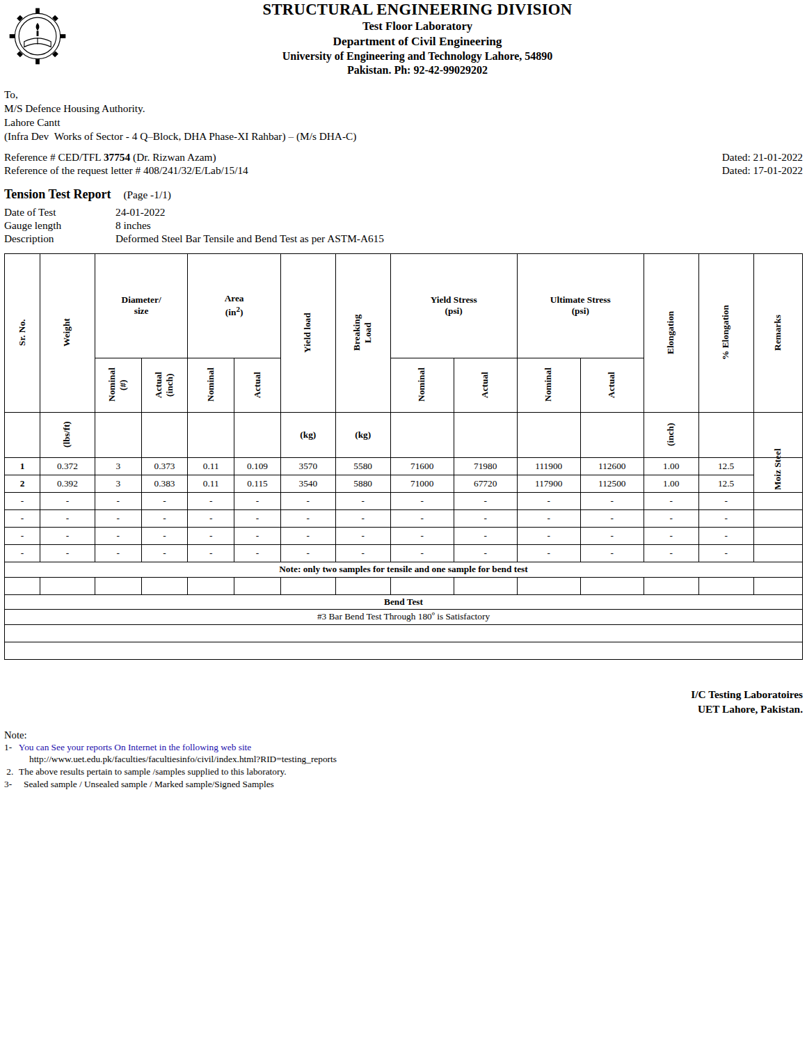STRUCTURAL ENGINEERING DIVISION
Test Floor Laboratory
Department of Civil Engineering
University of Engineering and Technology Lahore, 54890
Pakistan. Ph: 92-42-99029202
To,
M/S Defence Housing Authority.
Lahore Cantt
(Infra Dev Works of Sector - 4 Q–Block, DHA Phase-XI Rahbar) – (M/s DHA-C)
Reference # CED/TFL 37754 (Dr. Rizwan Azam)
Dated: 21-01-2022
Reference of the request letter # 408/241/32/E/Lab/15/14
Dated: 17-01-2022
Tension Test Report
(Page -1/1)
| Date of Test | 24-01-2022 |
| Gauge length | 8 inches |
| Description | Deformed Steel Bar Tensile and Bend Test as per ASTM-A615 |
| Sr. No. | Weight | Diameter/ size | Area (in 2 ) | Yield load | Breaking Load | Yield Stress (psi) | Ultimate Stress (psi) | Elongation | % Elongation | Remarks |
| --- | --- | --- | --- | --- | --- | --- | --- | --- | --- | --- |
| Nominal (#) | Actual (inch) | Nominal | Actual | Nominal | Actual | Nominal | Actual |
| | (lbs/ft) | | | | | (kg) | (kg) | | | | | (inch) | | |
| 1 | 0.372 | 3 | 0.373 | 0.11 | 0.109 | 3570 | 5580 | 71600 | 71980 | 111900 | 112600 | 1.00 | 12.5 | Moiz Steel |
| 2 | 0.392 | 3 | 0.383 | 0.11 | 0.115 | 3540 | 5880 | 71000 | 67720 | 117900 | 112500 | 1.00 | 12.5 |
| - | - | - | - | - | - | - | - | - | - | - | - | - | - | |
| - | - | - | - | - | - | - | - | - | - | - | - | - | - | |
| - | - | - | - | - | - | - | - | - | - | - | - | - | - | |
| - | - | - | - | - | - | - | - | - | - | - | - | - | - | |
| Note: only two samples for tensile and one sample for bend test |
| Bend Test |
| #3 Bar Bend Test Through 180º is Satisfactory |
I/C Testing Laboratoires
UET Lahore, Pakistan.
Note:
1- You can See your reports On Internet in the following web site
http://www.uet.edu.pk/faculties/facultiesinfo/civil/index.html?RID=testing_reports
2. The above results pertain to sample /samples supplied to this laboratory.
3- Sealed sample / Unsealed sample / Marked sample/Signed Samples